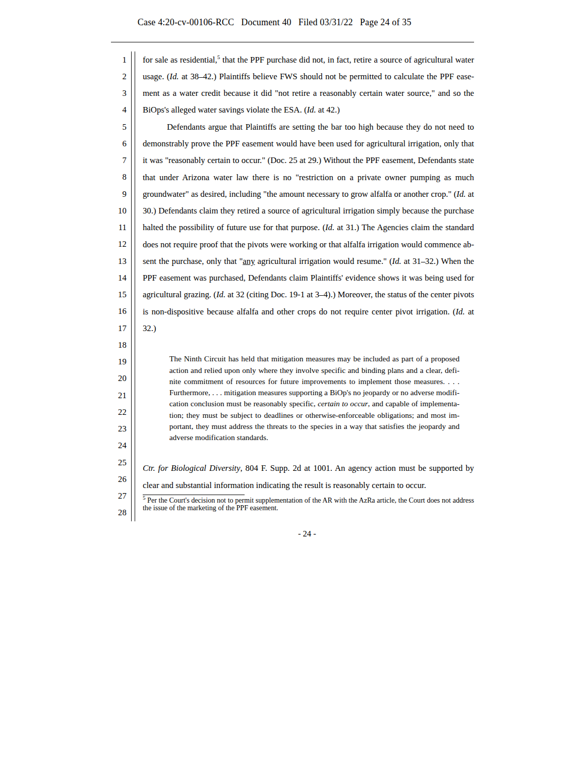Case 4:20-cv-00106-RCC Document 40 Filed 03/31/22 Page 24 of 35
1
2
3
4
5
6
7
8
9
10
11
12
13
14
15
16
17
18
19
20
21
22
23
24
25
26
27
28
for sale as residential,5 that the PPF purchase did not, in fact, retire a source of agricultural water usage. (Id. at 38–42.) Plaintiffs believe FWS should not be permitted to calculate the PPF easement as a water credit because it did "not retire a reasonably certain water source," and so the BiOps's alleged water savings violate the ESA. (Id. at 42.)
Defendants argue that Plaintiffs are setting the bar too high because they do not need to demonstrably prove the PPF easement would have been used for agricultural irrigation, only that it was "reasonably certain to occur." (Doc. 25 at 29.) Without the PPF easement, Defendants state that under Arizona water law there is no "restriction on a private owner pumping as much groundwater" as desired, including "the amount necessary to grow alfalfa or another crop." (Id. at 30.) Defendants claim they retired a source of agricultural irrigation simply because the purchase halted the possibility of future use for that purpose. (Id. at 31.) The Agencies claim the standard does not require proof that the pivots were working or that alfalfa irrigation would commence absent the purchase, only that "any agricultural irrigation would resume." (Id. at 31–32.) When the PPF easement was purchased, Defendants claim Plaintiffs' evidence shows it was being used for agricultural grazing. (Id. at 32 (citing Doc. 19-1 at 3–4).) Moreover, the status of the center pivots is non-dispositive because alfalfa and other crops do not require center pivot irrigation. (Id. at 32.)
The Ninth Circuit has held that mitigation measures may be included as part of a proposed action and relied upon only where they involve specific and binding plans and a clear, definite commitment of resources for future improvements to implement those measures. . . . Furthermore, . . . mitigation measures supporting a BiOp's no jeopardy or no adverse modification conclusion must be reasonably specific, certain to occur, and capable of implementation; they must be subject to deadlines or otherwise-enforceable obligations; and most important, they must address the threats to the species in a way that satisfies the jeopardy and adverse modification standards.
Ctr. for Biological Diversity, 804 F. Supp. 2d at 1001. An agency action must be supported by clear and substantial information indicating the result is reasonably certain to occur.
5 Per the Court's decision not to permit supplementation of the AR with the AzRa article, the Court does not address the issue of the marketing of the PPF easement.
- 24 -